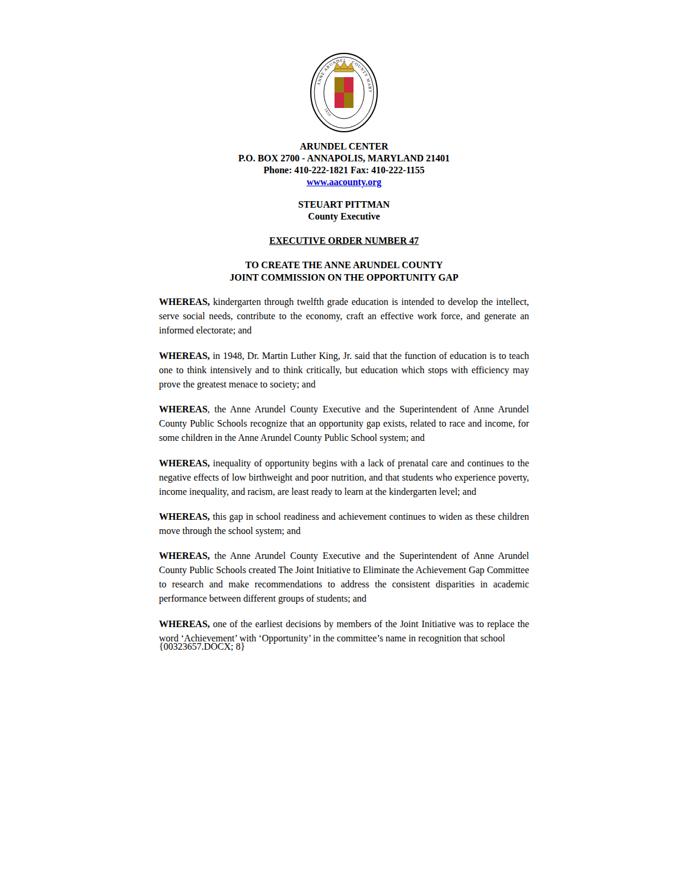ANNE ARUNDEL · COUNTY MARYLAND 1650
ARUNDEL CENTER
P.O. BOX 2700 - ANNAPOLIS, MARYLAND 21401
Phone: 410-222-1821 Fax: 410-222-1155
www.aacounty.org
STEUART PITTMAN
County Executive
EXECUTIVE ORDER NUMBER 47
TO CREATE THE ANNE ARUNDEL COUNTY
JOINT COMMISSION ON THE OPPORTUNITY GAP
WHEREAS, kindergarten through twelfth grade education is intended to develop the intellect, serve social needs, contribute to the economy, craft an effective work force, and generate an informed electorate; and
WHEREAS, in 1948, Dr. Martin Luther King, Jr. said that the function of education is to teach one to think intensively and to think critically, but education which stops with efficiency may prove the greatest menace to society; and
WHEREAS, the Anne Arundel County Executive and the Superintendent of Anne Arundel County Public Schools recognize that an opportunity gap exists, related to race and income, for some children in the Anne Arundel County Public School system; and
WHEREAS, inequality of opportunity begins with a lack of prenatal care and continues to the negative effects of low birthweight and poor nutrition, and that students who experience poverty, income inequality, and racism, are least ready to learn at the kindergarten level; and
WHEREAS, this gap in school readiness and achievement continues to widen as these children move through the school system; and
WHEREAS, the Anne Arundel County Executive and the Superintendent of Anne Arundel County Public Schools created The Joint Initiative to Eliminate the Achievement Gap Committee to research and make recommendations to address the consistent disparities in academic performance between different groups of students; and
WHEREAS, one of the earliest decisions by members of the Joint Initiative was to replace the word ‘Achievement’ with ‘Opportunity’ in the committee’s name in recognition that school
{00323657.DOCX; 8}